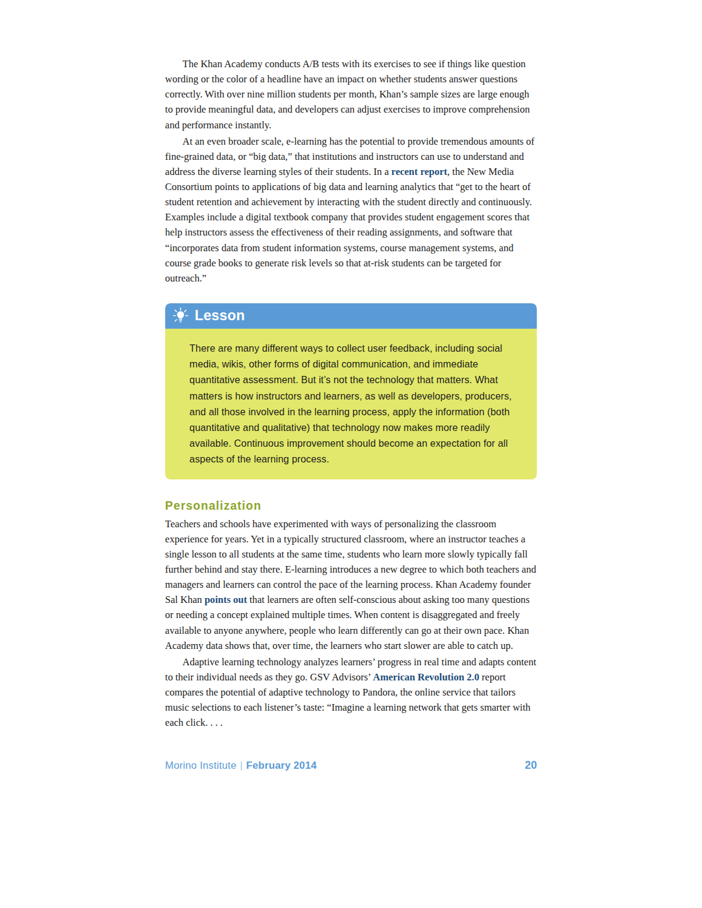The Khan Academy conducts A/B tests with its exercises to see if things like question wording or the color of a headline have an impact on whether students answer questions correctly. With over nine million students per month, Khan’s sample sizes are large enough to provide meaningful data, and developers can adjust exercises to improve comprehension and performance instantly.
At an even broader scale, e-learning has the potential to provide tremendous amounts of fine-grained data, or “big data,” that institutions and instructors can use to understand and address the diverse learning styles of their students. In a recent report, the New Media Consortium points to applications of big data and learning analytics that “get to the heart of student retention and achievement by interacting with the student directly and continuously. Examples include a digital textbook company that provides student engagement scores that help instructors assess the effectiveness of their reading assignments, and software that “incorporates data from student information systems, course management systems, and course grade books to generate risk levels so that at-risk students can be targeted for outreach.”
Lesson
There are many different ways to collect user feedback, including social media, wikis, other forms of digital communication, and immediate quantitative assessment. But it’s not the technology that matters. What matters is how instructors and learners, as well as developers, producers, and all those involved in the learning process, apply the information (both quantitative and qualitative) that technology now makes more readily available. Continuous improvement should become an expectation for all aspects of the learning process.
Personalization
Teachers and schools have experimented with ways of personalizing the classroom experience for years. Yet in a typically structured classroom, where an instructor teaches a single lesson to all students at the same time, students who learn more slowly typically fall further behind and stay there. E-learning introduces a new degree to which both teachers and managers and learners can control the pace of the learning process. Khan Academy founder Sal Khan points out that learners are often self-conscious about asking too many questions or needing a concept explained multiple times. When content is disaggregated and freely available to anyone anywhere, people who learn differently can go at their own pace. Khan Academy data shows that, over time, the learners who start slower are able to catch up.
Adaptive learning technology analyzes learners’ progress in real time and adapts content to their individual needs as they go. GSV Advisors’ American Revolution 2.0 report compares the potential of adaptive technology to Pandora, the online service that tailors music selections to each listener’s taste: “Imagine a learning network that gets smarter with each click. . . .
Morino Institute|February 2014
20